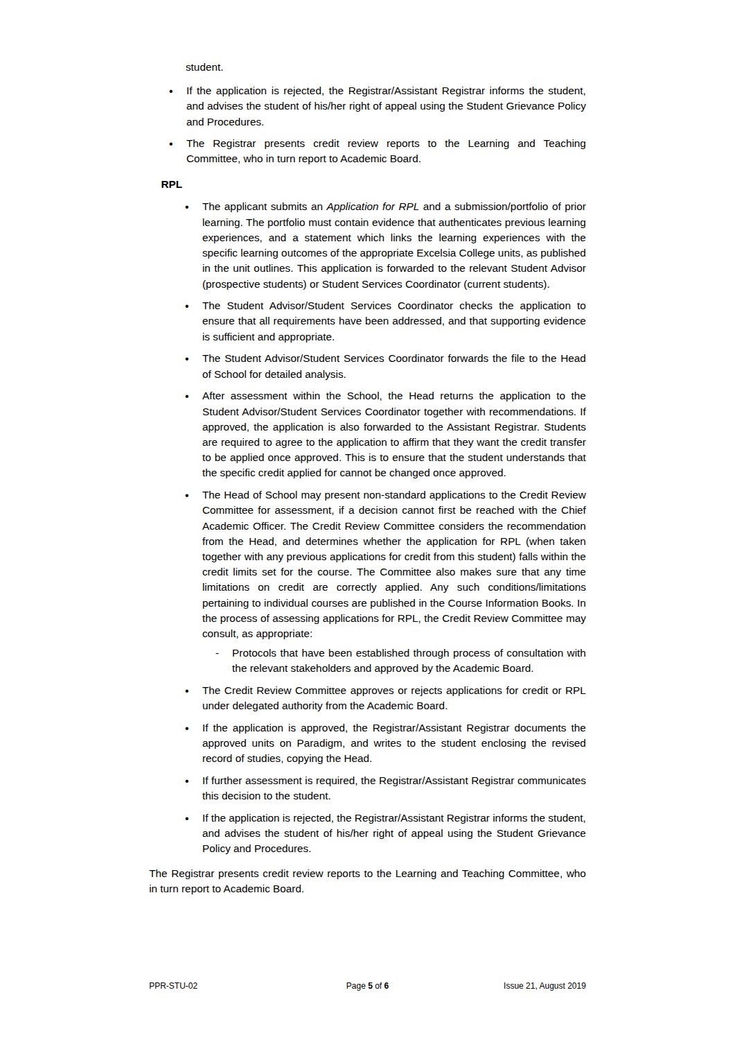student.
If the application is rejected, the Registrar/Assistant Registrar informs the student, and advises the student of his/her right of appeal using the Student Grievance Policy and Procedures.
The Registrar presents credit review reports to the Learning and Teaching Committee, who in turn report to Academic Board.
RPL
The applicant submits an Application for RPL and a submission/portfolio of prior learning. The portfolio must contain evidence that authenticates previous learning experiences, and a statement which links the learning experiences with the specific learning outcomes of the appropriate Excelsia College units, as published in the unit outlines. This application is forwarded to the relevant Student Advisor (prospective students) or Student Services Coordinator (current students).
The Student Advisor/Student Services Coordinator checks the application to ensure that all requirements have been addressed, and that supporting evidence is sufficient and appropriate.
The Student Advisor/Student Services Coordinator forwards the file to the Head of School for detailed analysis.
After assessment within the School, the Head returns the application to the Student Advisor/Student Services Coordinator together with recommendations. If approved, the application is also forwarded to the Assistant Registrar. Students are required to agree to the application to affirm that they want the credit transfer to be applied once approved. This is to ensure that the student understands that the specific credit applied for cannot be changed once approved.
The Head of School may present non-standard applications to the Credit Review Committee for assessment, if a decision cannot first be reached with the Chief Academic Officer. The Credit Review Committee considers the recommendation from the Head, and determines whether the application for RPL (when taken together with any previous applications for credit from this student) falls within the credit limits set for the course. The Committee also makes sure that any time limitations on credit are correctly applied. Any such conditions/limitations pertaining to individual courses are published in the Course Information Books. In the process of assessing applications for RPL, the Credit Review Committee may consult, as appropriate:
Protocols that have been established through process of consultation with the relevant stakeholders and approved by the Academic Board.
The Credit Review Committee approves or rejects applications for credit or RPL under delegated authority from the Academic Board.
If the application is approved, the Registrar/Assistant Registrar documents the approved units on Paradigm, and writes to the student enclosing the revised record of studies, copying the Head.
If further assessment is required, the Registrar/Assistant Registrar communicates this decision to the student.
If the application is rejected, the Registrar/Assistant Registrar informs the student, and advises the student of his/her right of appeal using the Student Grievance Policy and Procedures.
The Registrar presents credit review reports to the Learning and Teaching Committee, who in turn report to Academic Board.
PPR-STU-02
Page 5 of 6
Issue 21, August 2019